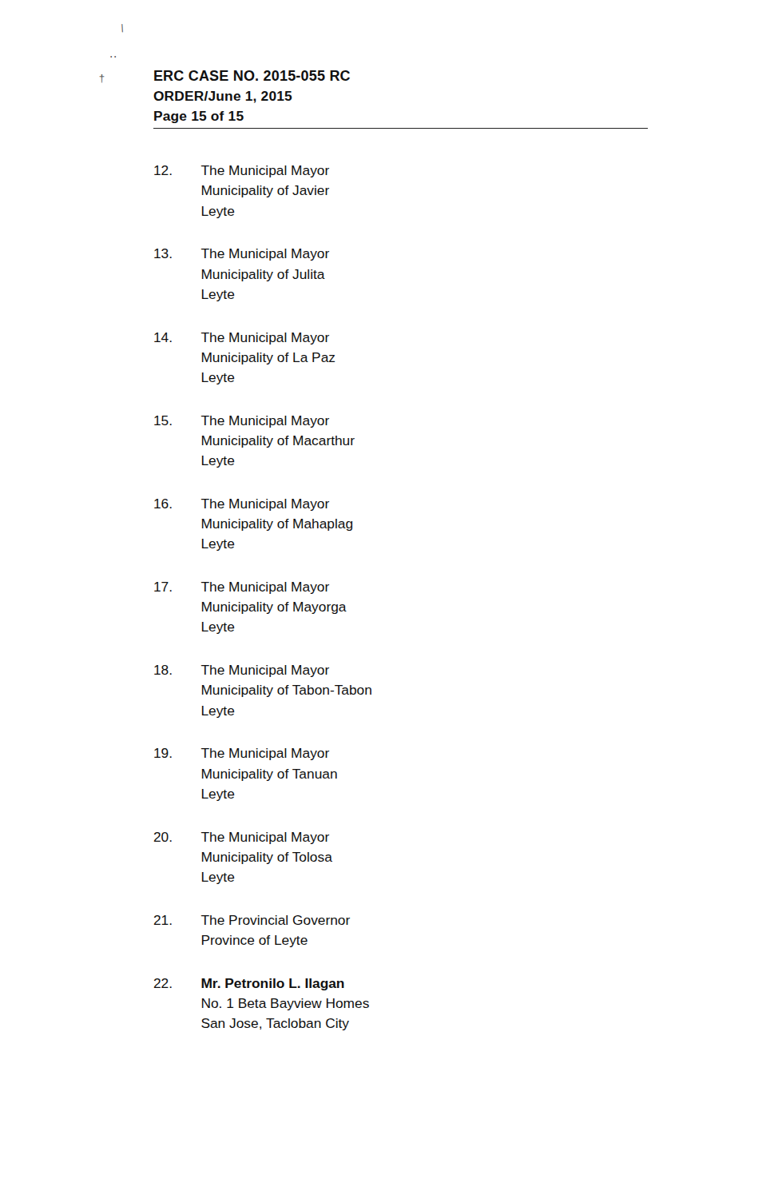\ ․․ †
ERC CASE NO. 2015-055 RC
ORDER/June 1, 2015
Page 15 of 15
12.
The Municipal Mayor
Municipality of Javier
Leyte
13.
The Municipal Mayor
Municipality of Julita
Leyte
14.
The Municipal Mayor
Municipality of La Paz
Leyte
15.
The Municipal Mayor
Municipality of Macarthur
Leyte
16.
The Municipal Mayor
Municipality of Mahaplag
Leyte
17.
The Municipal Mayor
Municipality of Mayorga
Leyte
18.
The Municipal Mayor
Municipality of Tabon-Tabon
Leyte
19.
The Municipal Mayor
Municipality of Tanuan
Leyte
20.
The Municipal Mayor
Municipality of Tolosa
Leyte
21.
The Provincial Governor
Province of Leyte
22.
Mr. Petronilo L. Ilagan
No. 1 Beta Bayview Homes
San Jose, Tacloban City